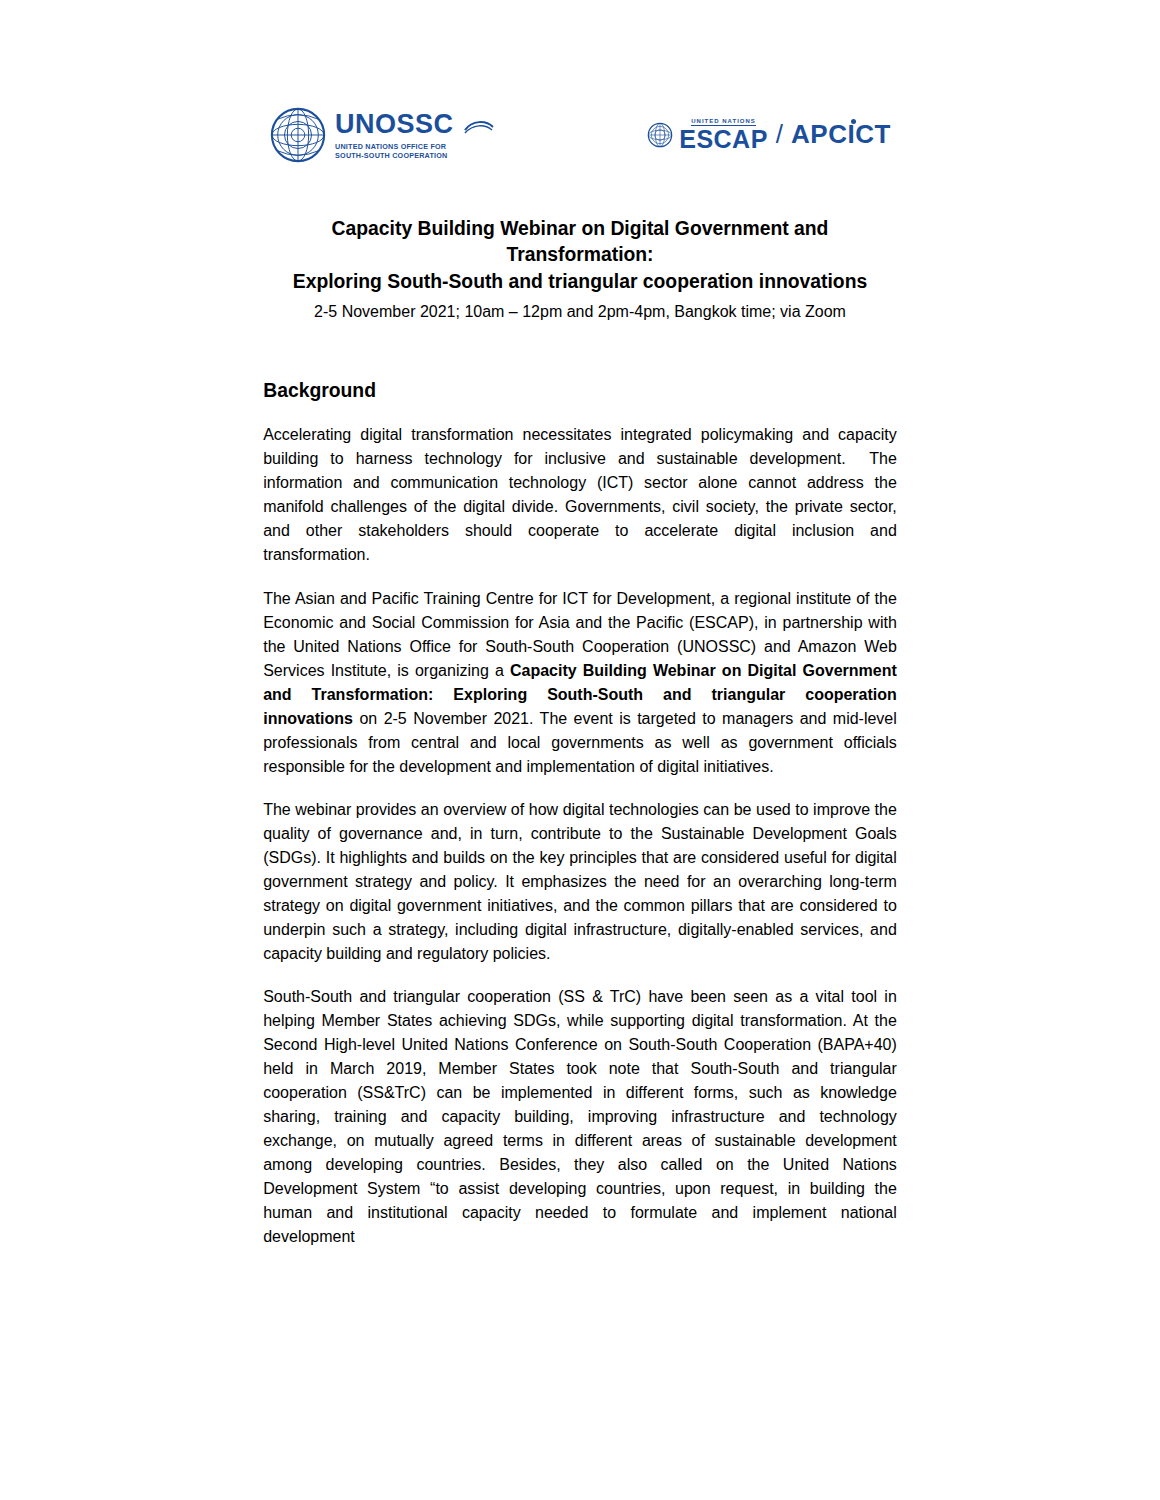UNOSSC
UNITED NATIONS OFFICE FOR
SOUTH-SOUTH COOPERATION
UNITED NATIONS ESCAP
/ APCICT
Capacity Building Webinar on Digital Government and Transformation:
Exploring South-South and triangular cooperation innovations
2-5 November 2021; 10am – 12pm and 2pm-4pm, Bangkok time; via Zoom
Background
Accelerating digital transformation necessitates integrated policymaking and capacity building to harness technology for inclusive and sustainable development. The information and communication technology (ICT) sector alone cannot address the manifold challenges of the digital divide. Governments, civil society, the private sector, and other stakeholders should cooperate to accelerate digital inclusion and transformation.
The Asian and Pacific Training Centre for ICT for Development, a regional institute of the Economic and Social Commission for Asia and the Pacific (ESCAP), in partnership with the United Nations Office for South-South Cooperation (UNOSSC) and Amazon Web Services Institute, is organizing a Capacity Building Webinar on Digital Government and Transformation: Exploring South-South and triangular cooperation innovations on 2-5 November 2021. The event is targeted to managers and mid-level professionals from central and local governments as well as government officials responsible for the development and implementation of digital initiatives.
The webinar provides an overview of how digital technologies can be used to improve the quality of governance and, in turn, contribute to the Sustainable Development Goals (SDGs). It highlights and builds on the key principles that are considered useful for digital government strategy and policy. It emphasizes the need for an overarching long-term strategy on digital government initiatives, and the common pillars that are considered to underpin such a strategy, including digital infrastructure, digitally-enabled services, and capacity building and regulatory policies.
South-South and triangular cooperation (SS & TrC) have been seen as a vital tool in helping Member States achieving SDGs, while supporting digital transformation. At the Second High-level United Nations Conference on South-South Cooperation (BAPA+40) held in March 2019, Member States took note that South-South and triangular cooperation (SS&TrC) can be implemented in different forms, such as knowledge sharing, training and capacity building, improving infrastructure and technology exchange, on mutually agreed terms in different areas of sustainable development among developing countries. Besides, they also called on the United Nations Development System “to assist developing countries, upon request, in building the human and institutional capacity needed to formulate and implement national development